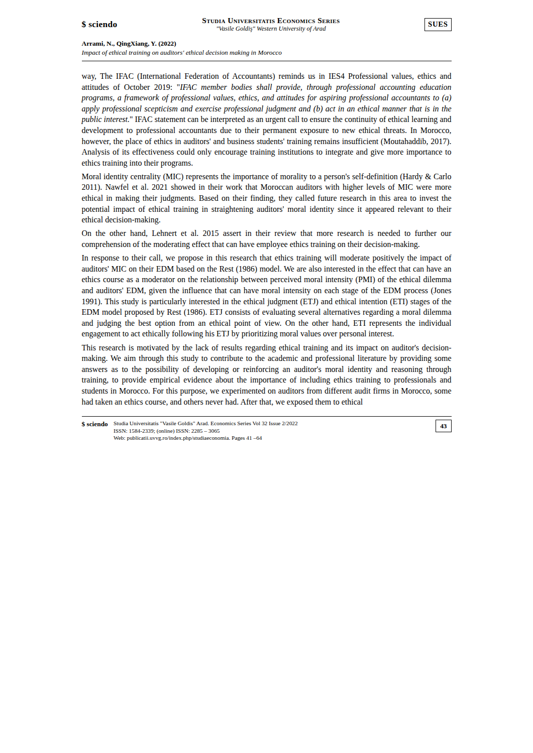$ sciendo
Studia Universitatis Economics Series
"Vasile Goldiş" Western University of Arad
SUES
Arrami, N., QingXiang, Y. (2022)
Impact of ethical training on auditors' ethical decision making in Morocco
way, The IFAC (International Federation of Accountants) reminds us in IES4 Professional values, ethics and attitudes of October 2019: "IFAC member bodies shall provide, through professional accounting education programs, a framework of professional values, ethics, and attitudes for aspiring professional accountants to (a) apply professional scepticism and exercise professional judgment and (b) act in an ethical manner that is in the public interest." IFAC statement can be interpreted as an urgent call to ensure the continuity of ethical learning and development to professional accountants due to their permanent exposure to new ethical threats. In Morocco, however, the place of ethics in auditors' and business students' training remains insufficient (Moutahaddib, 2017). Analysis of its effectiveness could only encourage training institutions to integrate and give more importance to ethics training into their programs.
Moral identity centrality (MIC) represents the importance of morality to a person's self-definition (Hardy & Carlo 2011). Nawfel et al. 2021 showed in their work that Moroccan auditors with higher levels of MIC were more ethical in making their judgments. Based on their finding, they called future research in this area to invest the potential impact of ethical training in straightening auditors' moral identity since it appeared relevant to their ethical decision-making.
On the other hand, Lehnert et al. 2015 assert in their review that more research is needed to further our comprehension of the moderating effect that can have employee ethics training on their decision-making.
In response to their call, we propose in this research that ethics training will moderate positively the impact of auditors' MIC on their EDM based on the Rest (1986) model. We are also interested in the effect that can have an ethics course as a moderator on the relationship between perceived moral intensity (PMI) of the ethical dilemma and auditors' EDM, given the influence that can have moral intensity on each stage of the EDM process (Jones 1991). This study is particularly interested in the ethical judgment (ETJ) and ethical intention (ETI) stages of the EDM model proposed by Rest (1986). ETJ consists of evaluating several alternatives regarding a moral dilemma and judging the best option from an ethical point of view. On the other hand, ETI represents the individual engagement to act ethically following his ETJ by prioritizing moral values over personal interest.
This research is motivated by the lack of results regarding ethical training and its impact on auditor's decision-making. We aim through this study to contribute to the academic and professional literature by providing some answers as to the possibility of developing or reinforcing an auditor's moral identity and reasoning through training, to provide empirical evidence about the importance of including ethics training to professionals and students in Morocco. For this purpose, we experimented on auditors from different audit firms in Morocco, some had taken an ethics course, and others never had. After that, we exposed them to ethical
$ sciendo
Studia Universitatis "Vasile Goldis" Arad. Economics Series Vol 32 Issue 2/2022
ISSN: 1584-2339; (online) ISSN: 2285 – 3065
Web: publicatii.uvvg.ro/index.php/studiaeconomia. Pages 41 –64
43